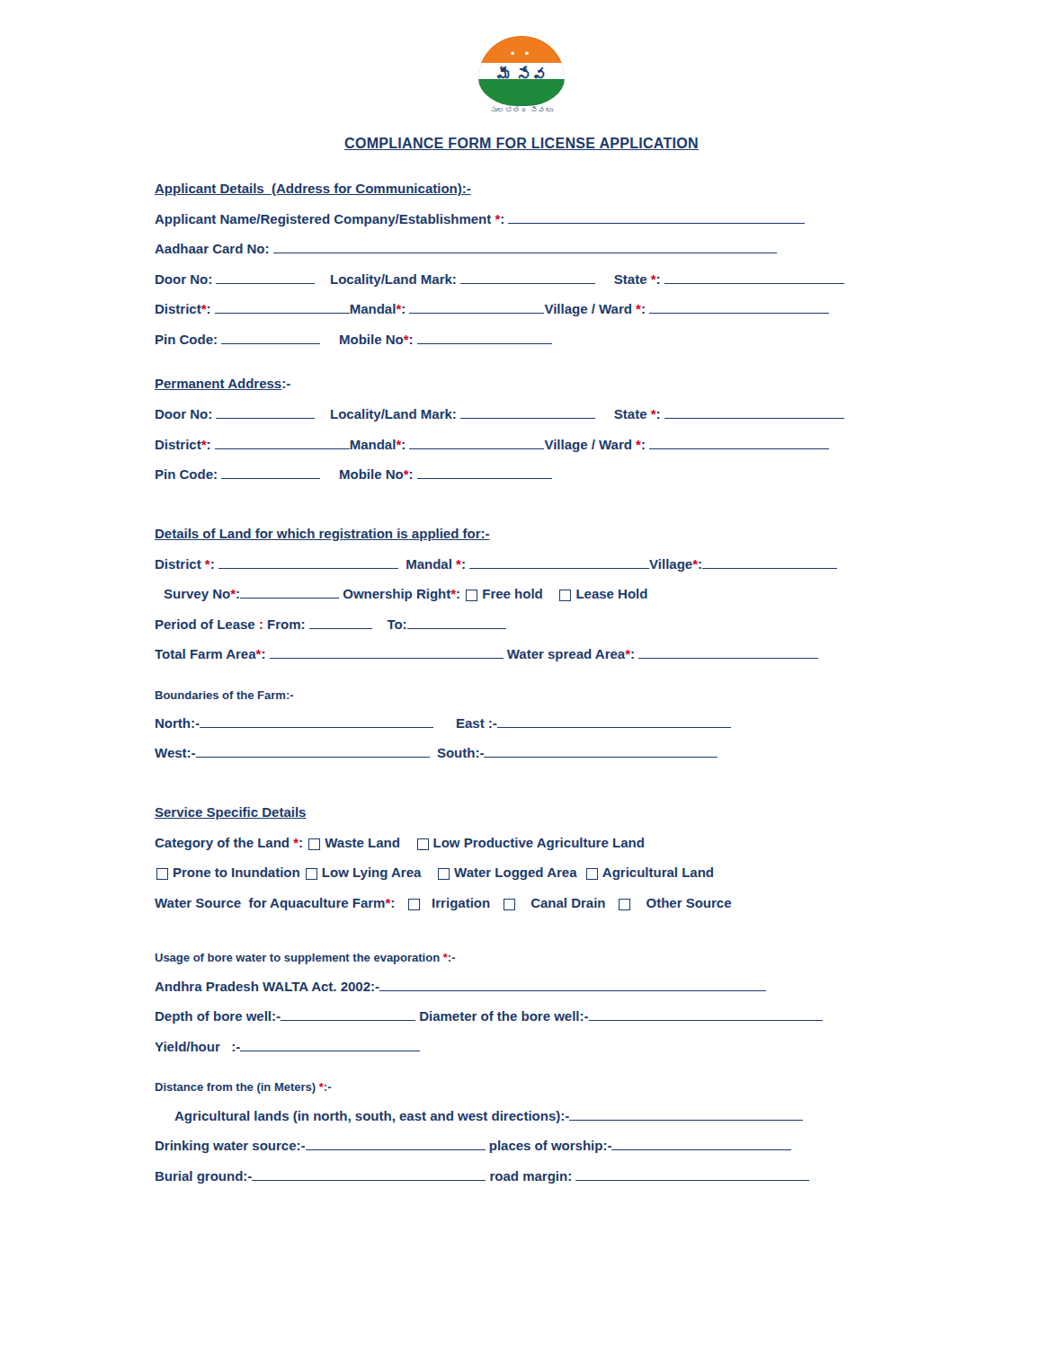సులభతర సేవలు
COMPLIANCE FORM FOR LICENSE APPLICATION
Applicant Details (Address for Communication):-
Applicant Name/Registered Company/Establishment *:
Aadhaar Card No:
Door No: Locality/Land Mark: State *:
District*: Mandal*: Village / Ward *:
Pin Code: Mobile No*:
Permanent Address:-
Door No: Locality/Land Mark: State *:
District*: Mandal*: Village / Ward *:
Pin Code: Mobile No*:
Details of Land for which registration is applied for:-
District *: Mandal *: Village*:
Survey No*: Ownership Right*: Free hold Lease Hold
Period of Lease : From: To:
Total Farm Area*: Water spread Area*:
Boundaries of the Farm:-
North:- East :-
West:- South:-
Service Specific Details
Category of the Land *: Waste Land Low Productive Agriculture Land
Prone to Inundation Low Lying Area Water Logged Area Agricultural Land
Water Source for Aquaculture Farm*: Irrigation Canal Drain Other Source
Usage of bore water to supplement the evaporation *:-
Andhra Pradesh WALTA Act. 2002:-
Depth of bore well:- Diameter of the bore well:-
Yield/hour :-
Distance from the (in Meters) *:-
Agricultural lands (in north, south, east and west directions):-
Drinking water source:- places of worship:-
Burial ground:- road margin: